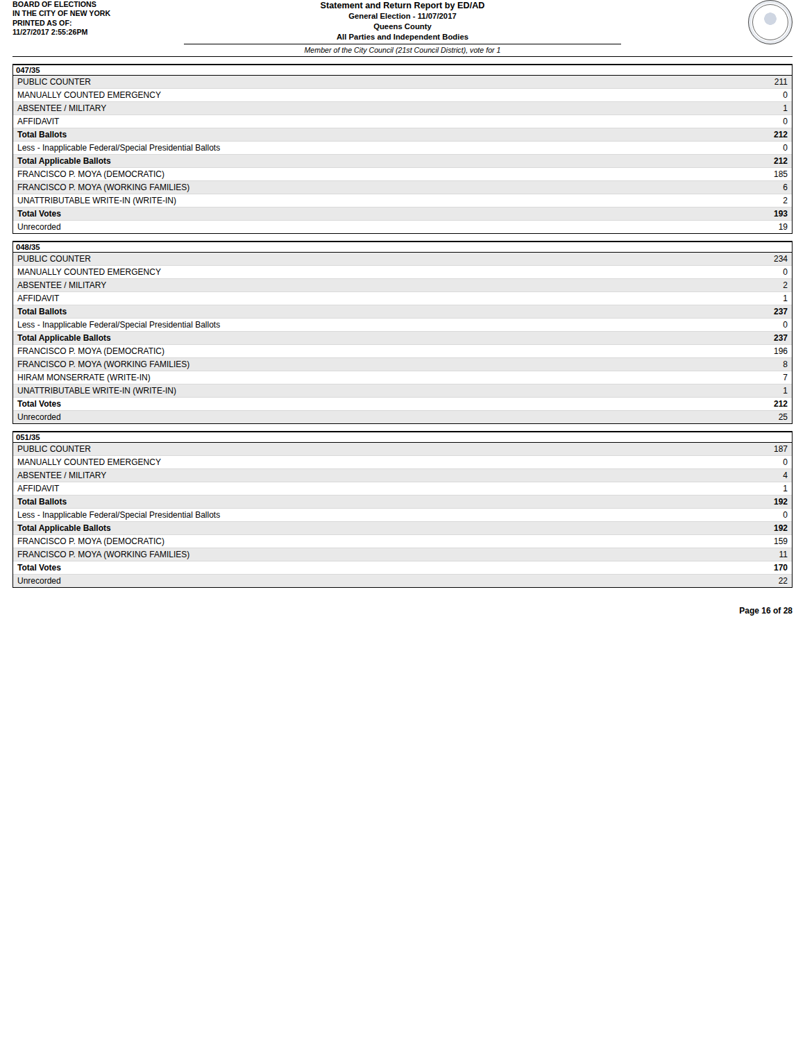BOARD OF ELECTIONS
IN THE CITY OF NEW YORK
PRINTED AS OF:
11/27/2017 2:55:26PM
Statement and Return Report by ED/AD
General Election - 11/07/2017
Queens County
All Parties and Independent Bodies
Member of the City Council (21st Council District), vote for 1
047/35
| PUBLIC COUNTER | 211 |
| MANUALLY COUNTED EMERGENCY | 0 |
| ABSENTEE / MILITARY | 1 |
| AFFIDAVIT | 0 |
| Total Ballots | 212 |
| Less - Inapplicable Federal/Special Presidential Ballots | 0 |
| Total Applicable Ballots | 212 |
| FRANCISCO P. MOYA (DEMOCRATIC) | 185 |
| FRANCISCO P. MOYA (WORKING FAMILIES) | 6 |
| UNATTRIBUTABLE WRITE-IN (WRITE-IN) | 2 |
| Total Votes | 193 |
| Unrecorded | 19 |
048/35
| PUBLIC COUNTER | 234 |
| MANUALLY COUNTED EMERGENCY | 0 |
| ABSENTEE / MILITARY | 2 |
| AFFIDAVIT | 1 |
| Total Ballots | 237 |
| Less - Inapplicable Federal/Special Presidential Ballots | 0 |
| Total Applicable Ballots | 237 |
| FRANCISCO P. MOYA (DEMOCRATIC) | 196 |
| FRANCISCO P. MOYA (WORKING FAMILIES) | 8 |
| HIRAM MONSERRATE (WRITE-IN) | 7 |
| UNATTRIBUTABLE WRITE-IN (WRITE-IN) | 1 |
| Total Votes | 212 |
| Unrecorded | 25 |
051/35
| PUBLIC COUNTER | 187 |
| MANUALLY COUNTED EMERGENCY | 0 |
| ABSENTEE / MILITARY | 4 |
| AFFIDAVIT | 1 |
| Total Ballots | 192 |
| Less - Inapplicable Federal/Special Presidential Ballots | 0 |
| Total Applicable Ballots | 192 |
| FRANCISCO P. MOYA (DEMOCRATIC) | 159 |
| FRANCISCO P. MOYA (WORKING FAMILIES) | 11 |
| Total Votes | 170 |
| Unrecorded | 22 |
Page 16 of 28